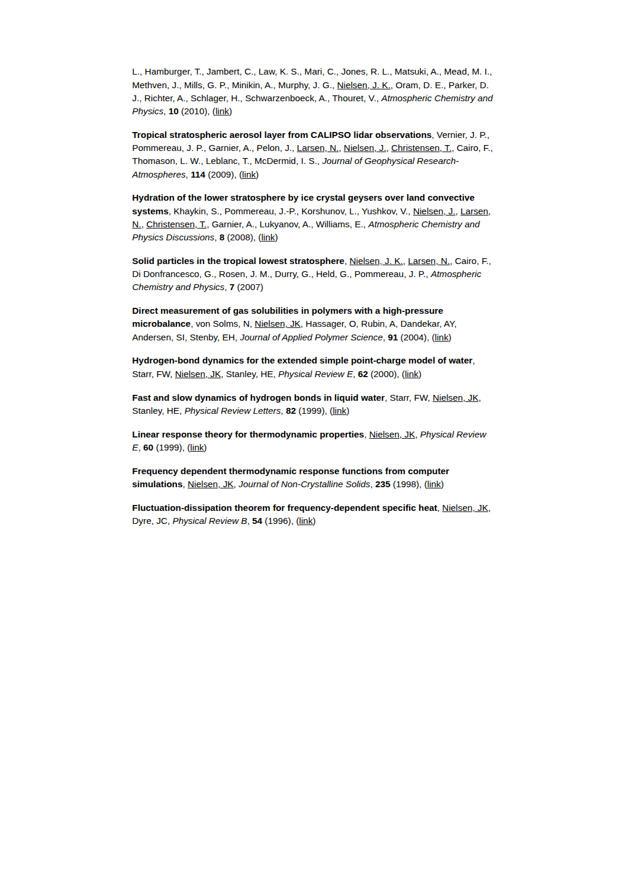L., Hamburger, T., Jambert, C., Law, K. S., Mari, C., Jones, R. L., Matsuki, A., Mead, M. I., Methven, J., Mills, G. P., Minikin, A., Murphy, J. G., Nielsen, J. K., Oram, D. E., Parker, D. J., Richter, A., Schlager, H., Schwarzenboeck, A., Thouret, V., Atmospheric Chemistry and Physics, 10 (2010), (link)
Tropical stratospheric aerosol layer from CALIPSO lidar observations, Vernier, J. P., Pommereau, J. P., Garnier, A., Pelon, J., Larsen, N., Nielsen, J., Christensen, T., Cairo, F., Thomason, L. W., Leblanc, T., McDermid, I. S., Journal of Geophysical Research-Atmospheres, 114 (2009), (link)
Hydration of the lower stratosphere by ice crystal geysers over land convective systems, Khaykin, S., Pommereau, J.-P., Korshunov, L., Yushkov, V., Nielsen, J., Larsen, N., Christensen, T., Garnier, A., Lukyanov, A., Williams, E., Atmospheric Chemistry and Physics Discussions, 8 (2008), (link)
Solid particles in the tropical lowest stratosphere, Nielsen, J. K., Larsen, N., Cairo, F., Di Donfrancesco, G., Rosen, J. M., Durry, G., Held, G., Pommereau, J. P., Atmospheric Chemistry and Physics, 7 (2007)
Direct measurement of gas solubilities in polymers with a high-pressure microbalance, von Solms, N, Nielsen, JK, Hassager, O, Rubin, A, Dandekar, AY, Andersen, SI, Stenby, EH, Journal of Applied Polymer Science, 91 (2004), (link)
Hydrogen-bond dynamics for the extended simple point-charge model of water, Starr, FW, Nielsen, JK, Stanley, HE, Physical Review E, 62 (2000), (link)
Fast and slow dynamics of hydrogen bonds in liquid water, Starr, FW, Nielsen, JK, Stanley, HE, Physical Review Letters, 82 (1999), (link)
Linear response theory for thermodynamic properties, Nielsen, JK, Physical Review E, 60 (1999), (link)
Frequency dependent thermodynamic response functions from computer simulations, Nielsen, JK, Journal of Non-Crystalline Solids, 235 (1998), (link)
Fluctuation-dissipation theorem for frequency-dependent specific heat, Nielsen, JK, Dyre, JC, Physical Review B, 54 (1996), (link)